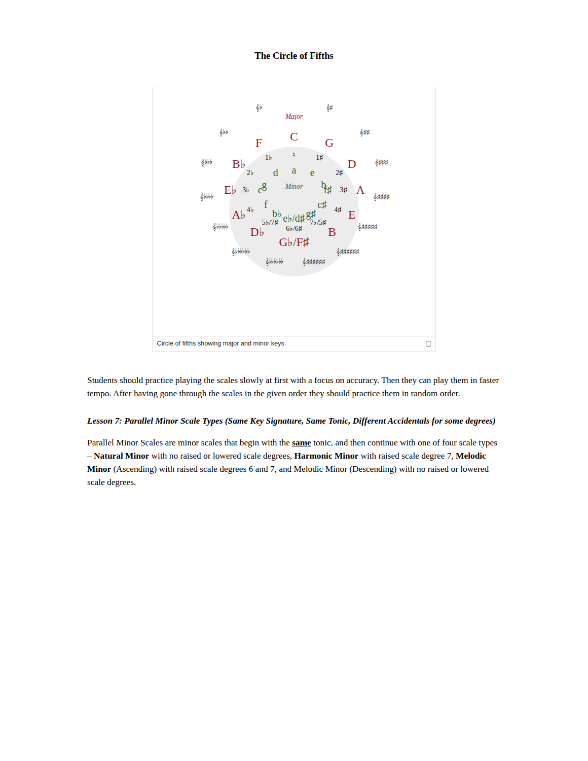The Circle of Fifths
Major C ♮ a Minor G 1♯ e D 2♯ b A 3♯ f♯ E 4♯ c♯ B 7♭/5♯ g♯ G♭/F♯ 6♭/6♯ e♭/d♯ D♭ 5♭/7♯ b♭ A♭ 4♭ f E♭ 3♭ c B♭ 2♭ g F 1♭ d 𝄞♭ 𝄞♯ 𝄞♭♭ 𝄞♯♯ 𝄞♭♭♭ 𝄞♯♯♯ 𝄞♭♭♭♭ 𝄞♯♯♯♯ 𝄞♭♭♭♭♭ 𝄞♯♯♯♯♯ 𝄞♭♭♭♭♭♭ 𝄞♯♯♯♯♯♯ 𝄞♭♭♭♭♭♭ 𝄞♯♯♯♯♯♯
Circle of fifths showing major and minor keys ⎕
Students should practice playing the scales slowly at first with a focus on accuracy. Then they can play them in faster tempo. After having gone through the scales in the given order they should practice them in random order.
Lesson 7: Parallel Minor Scale Types (Same Key Signature, Same Tonic, Different Accidentals for some degrees)
Parallel Minor Scales are minor scales that begin with the same tonic, and then continue with one of four scale types – Natural Minor with no raised or lowered scale degrees, Harmonic Minor with raised scale degree 7, Melodic Minor (Ascending) with raised scale degrees 6 and 7, and Melodic Minor (Descending) with no raised or lowered scale degrees.